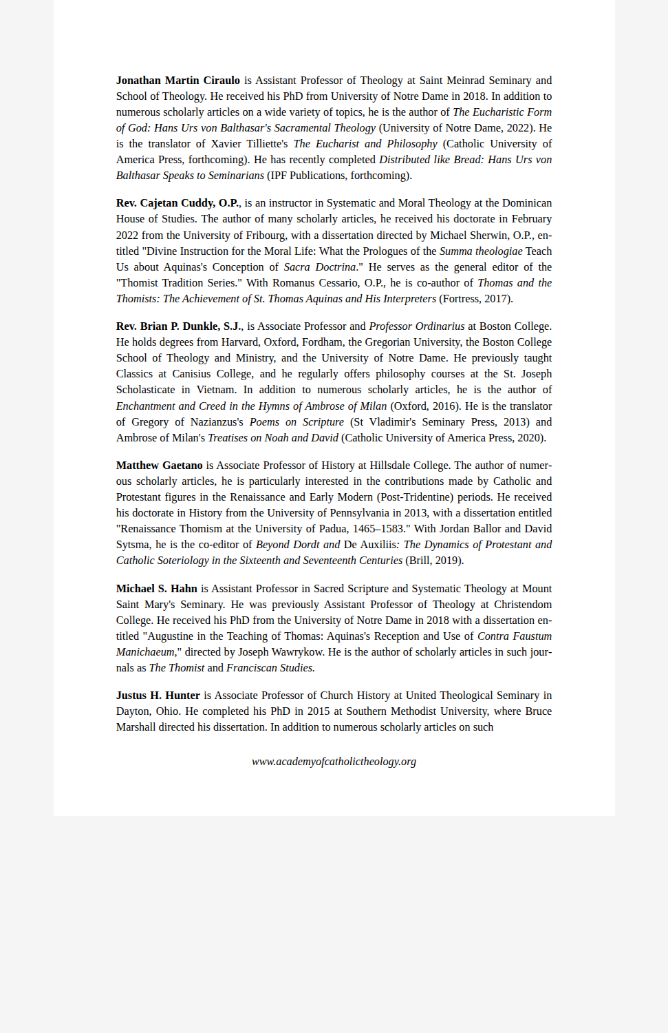Jonathan Martin Ciraulo is Assistant Professor of Theology at Saint Meinrad Seminary and School of Theology. He received his PhD from University of Notre Dame in 2018. In addition to numerous scholarly articles on a wide variety of topics, he is the author of The Eucharistic Form of God: Hans Urs von Balthasar's Sacramental Theology (University of Notre Dame, 2022). He is the translator of Xavier Tilliette's The Eucharist and Philosophy (Catholic University of America Press, forthcoming). He has recently completed Distributed like Bread: Hans Urs von Balthasar Speaks to Seminarians (IPF Publications, forthcoming).
Rev. Cajetan Cuddy, O.P., is an instructor in Systematic and Moral Theology at the Dominican House of Studies. The author of many scholarly articles, he received his doctorate in February 2022 from the University of Fribourg, with a dissertation directed by Michael Sherwin, O.P., entitled "Divine Instruction for the Moral Life: What the Prologues of the Summa theologiae Teach Us about Aquinas's Conception of Sacra Doctrina." He serves as the general editor of the "Thomist Tradition Series." With Romanus Cessario, O.P., he is co-author of Thomas and the Thomists: The Achievement of St. Thomas Aquinas and His Interpreters (Fortress, 2017).
Rev. Brian P. Dunkle, S.J., is Associate Professor and Professor Ordinarius at Boston College. He holds degrees from Harvard, Oxford, Fordham, the Gregorian University, the Boston College School of Theology and Ministry, and the University of Notre Dame. He previously taught Classics at Canisius College, and he regularly offers philosophy courses at the St. Joseph Scholasticate in Vietnam. In addition to numerous scholarly articles, he is the author of Enchantment and Creed in the Hymns of Ambrose of Milan (Oxford, 2016). He is the translator of Gregory of Nazianzus's Poems on Scripture (St Vladimir's Seminary Press, 2013) and Ambrose of Milan's Treatises on Noah and David (Catholic University of America Press, 2020).
Matthew Gaetano is Associate Professor of History at Hillsdale College. The author of numerous scholarly articles, he is particularly interested in the contributions made by Catholic and Protestant figures in the Renaissance and Early Modern (Post-Tridentine) periods. He received his doctorate in History from the University of Pennsylvania in 2013, with a dissertation entitled "Renaissance Thomism at the University of Padua, 1465–1583." With Jordan Ballor and David Sytsma, he is the co-editor of Beyond Dordt and De Auxiliis: The Dynamics of Protestant and Catholic Soteriology in the Sixteenth and Seventeenth Centuries (Brill, 2019).
Michael S. Hahn is Assistant Professor in Sacred Scripture and Systematic Theology at Mount Saint Mary's Seminary. He was previously Assistant Professor of Theology at Christendom College. He received his PhD from the University of Notre Dame in 2018 with a dissertation entitled "Augustine in the Teaching of Thomas: Aquinas's Reception and Use of Contra Faustum Manichaeum," directed by Joseph Wawrykow. He is the author of scholarly articles in such journals as The Thomist and Franciscan Studies.
Justus H. Hunter is Associate Professor of Church History at United Theological Seminary in Dayton, Ohio. He completed his PhD in 2015 at Southern Methodist University, where Bruce Marshall directed his dissertation. In addition to numerous scholarly articles on such
www.academyofcatholictheology.org